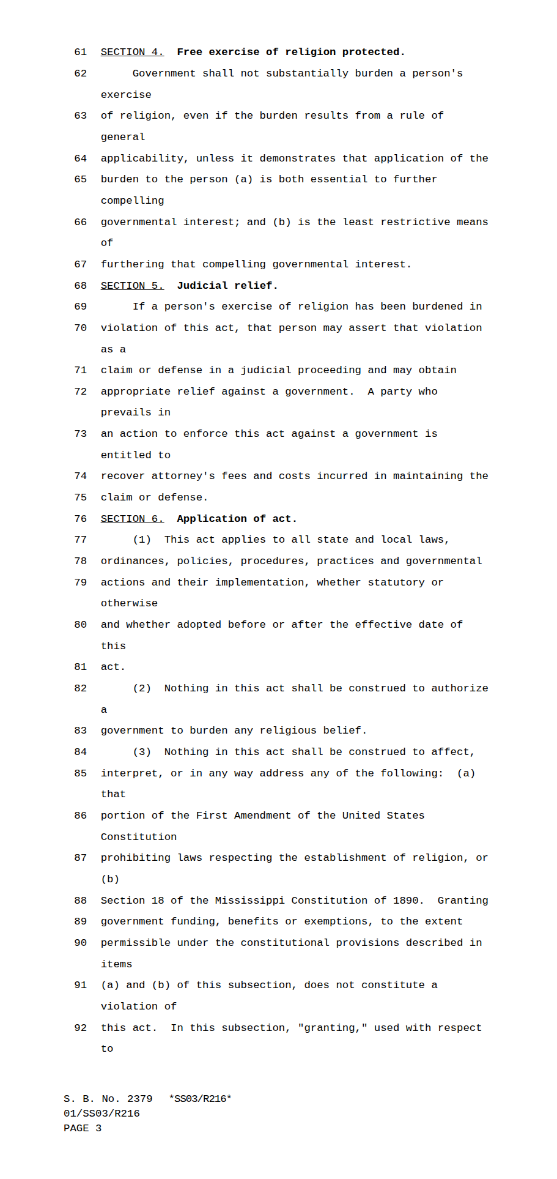SECTION 4. Free exercise of religion protected.
Government shall not substantially burden a person's exercise
of religion, even if the burden results from a rule of general
applicability, unless it demonstrates that application of the
burden to the person (a) is both essential to further compelling
governmental interest; and (b) is the least restrictive means of
furthering that compelling governmental interest.
SECTION 5. Judicial relief.
If a person's exercise of religion has been burdened in
violation of this act, that person may assert that violation as a
claim or defense in a judicial proceeding and may obtain
appropriate relief against a government. A party who prevails in
an action to enforce this act against a government is entitled to
recover attorney's fees and costs incurred in maintaining the
claim or defense.
SECTION 6. Application of act.
(1) This act applies to all state and local laws,
ordinances, policies, procedures, practices and governmental
actions and their implementation, whether statutory or otherwise
and whether adopted before or after the effective date of this
act.
(2) Nothing in this act shall be construed to authorize a
government to burden any religious belief.
(3) Nothing in this act shall be construed to affect,
interpret, or in any way address any of the following: (a) that
portion of the First Amendment of the United States Constitution
prohibiting laws respecting the establishment of religion, or (b)
Section 18 of the Mississippi Constitution of 1890. Granting
government funding, benefits or exemptions, to the extent
permissible under the constitutional provisions described in items
(a) and (b) of this subsection, does not constitute a violation of
this act. In this subsection, "granting," used with respect to
S. B. No. 2379*SS03/R216*
01/SS03/R216
PAGE 3